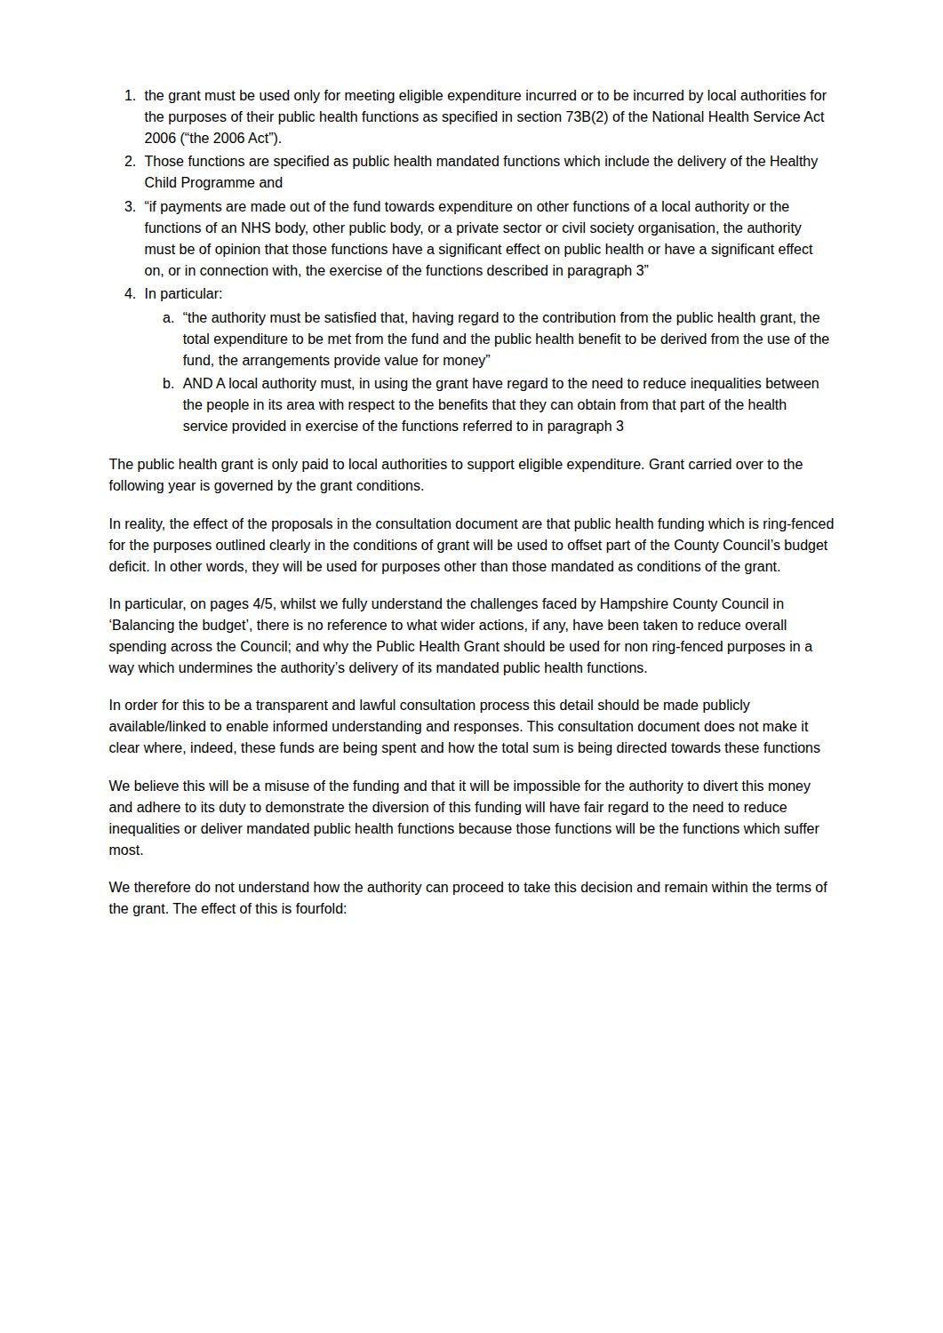the grant must be used only for meeting eligible expenditure incurred or to be incurred by local authorities for the purposes of their public health functions as specified in section 73B(2) of the National Health Service Act 2006 (“the 2006 Act”).
Those functions are specified as public health mandated functions which include the delivery of the Healthy Child Programme and
“if payments are made out of the fund towards expenditure on other functions of a local authority or the functions of an NHS body, other public body, or a private sector or civil society organisation, the authority must be of opinion that those functions have a significant effect on public health or have a significant effect on, or in connection with, the exercise of the functions described in paragraph 3”
In particular:
“the authority must be satisfied that, having regard to the contribution from the public health grant, the total expenditure to be met from the fund and the public health benefit to be derived from the use of the fund, the arrangements provide value for money”
AND A local authority must, in using the grant have regard to the need to reduce inequalities between the people in its area with respect to the benefits that they can obtain from that part of the health service provided in exercise of the functions referred to in paragraph 3
The public health grant is only paid to local authorities to support eligible expenditure. Grant carried over to the following year is governed by the grant conditions.
In reality, the effect of the proposals in the consultation document are that public health funding which is ring-fenced for the purposes outlined clearly in the conditions of grant will be used to offset part of the County Council’s budget deficit. In other words, they will be used for purposes other than those mandated as conditions of the grant.
In particular, on pages 4/5, whilst we fully understand the challenges faced by Hampshire County Council in ‘Balancing the budget’, there is no reference to what wider actions, if any, have been taken to reduce overall spending across the Council; and why the Public Health Grant should be used for non ring-fenced purposes in a way which undermines the authority’s delivery of its mandated public health functions.
In order for this to be a transparent and lawful consultation process this detail should be made publicly available/linked to enable informed understanding and responses. This consultation document does not make it clear where, indeed, these funds are being spent and how the total sum is being directed towards these functions
We believe this will be a misuse of the funding and that it will be impossible for the authority to divert this money and adhere to its duty to demonstrate the diversion of this funding will have fair regard to the need to reduce inequalities or deliver mandated public health functions because those functions will be the functions which suffer most.
We therefore do not understand how the authority can proceed to take this decision and remain within the terms of the grant. The effect of this is fourfold: